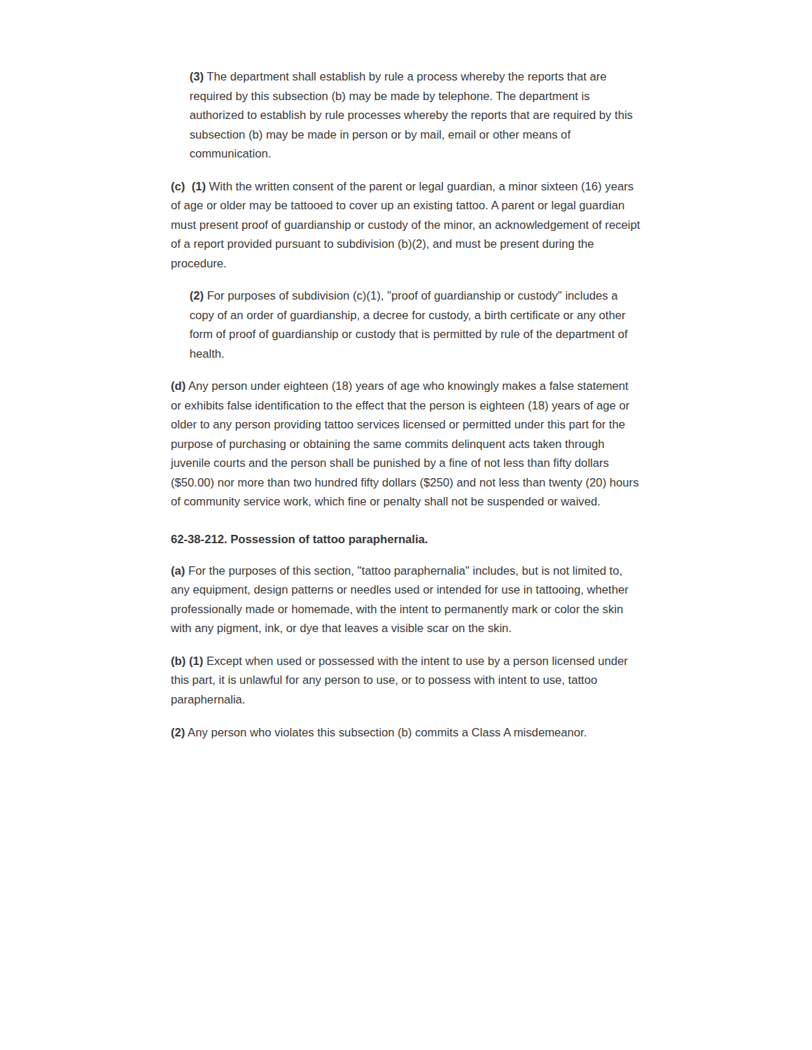(3) The department shall establish by rule a process whereby the reports that are required by this subsection (b) may be made by telephone. The department is authorized to establish by rule processes whereby the reports that are required by this subsection (b) may be made in person or by mail, email or other means of communication.
(c) (1) With the written consent of the parent or legal guardian, a minor sixteen (16) years of age or older may be tattooed to cover up an existing tattoo. A parent or legal guardian must present proof of guardianship or custody of the minor, an acknowledgement of receipt of a report provided pursuant to subdivision (b)(2), and must be present during the procedure.
(2) For purposes of subdivision (c)(1), "proof of guardianship or custody" includes a copy of an order of guardianship, a decree for custody, a birth certificate or any other form of proof of guardianship or custody that is permitted by rule of the department of health.
(d) Any person under eighteen (18) years of age who knowingly makes a false statement or exhibits false identification to the effect that the person is eighteen (18) years of age or older to any person providing tattoo services licensed or permitted under this part for the purpose of purchasing or obtaining the same commits delinquent acts taken through juvenile courts and the person shall be punished by a fine of not less than fifty dollars ($50.00) nor more than two hundred fifty dollars ($250) and not less than twenty (20) hours of community service work, which fine or penalty shall not be suspended or waived.
62-38-212. Possession of tattoo paraphernalia.
(a) For the purposes of this section, "tattoo paraphernalia" includes, but is not limited to, any equipment, design patterns or needles used or intended for use in tattooing, whether professionally made or homemade, with the intent to permanently mark or color the skin with any pigment, ink, or dye that leaves a visible scar on the skin.
(b) (1) Except when used or possessed with the intent to use by a person licensed under this part, it is unlawful for any person to use, or to possess with intent to use, tattoo paraphernalia.
(2) Any person who violates this subsection (b) commits a Class A misdemeanor.